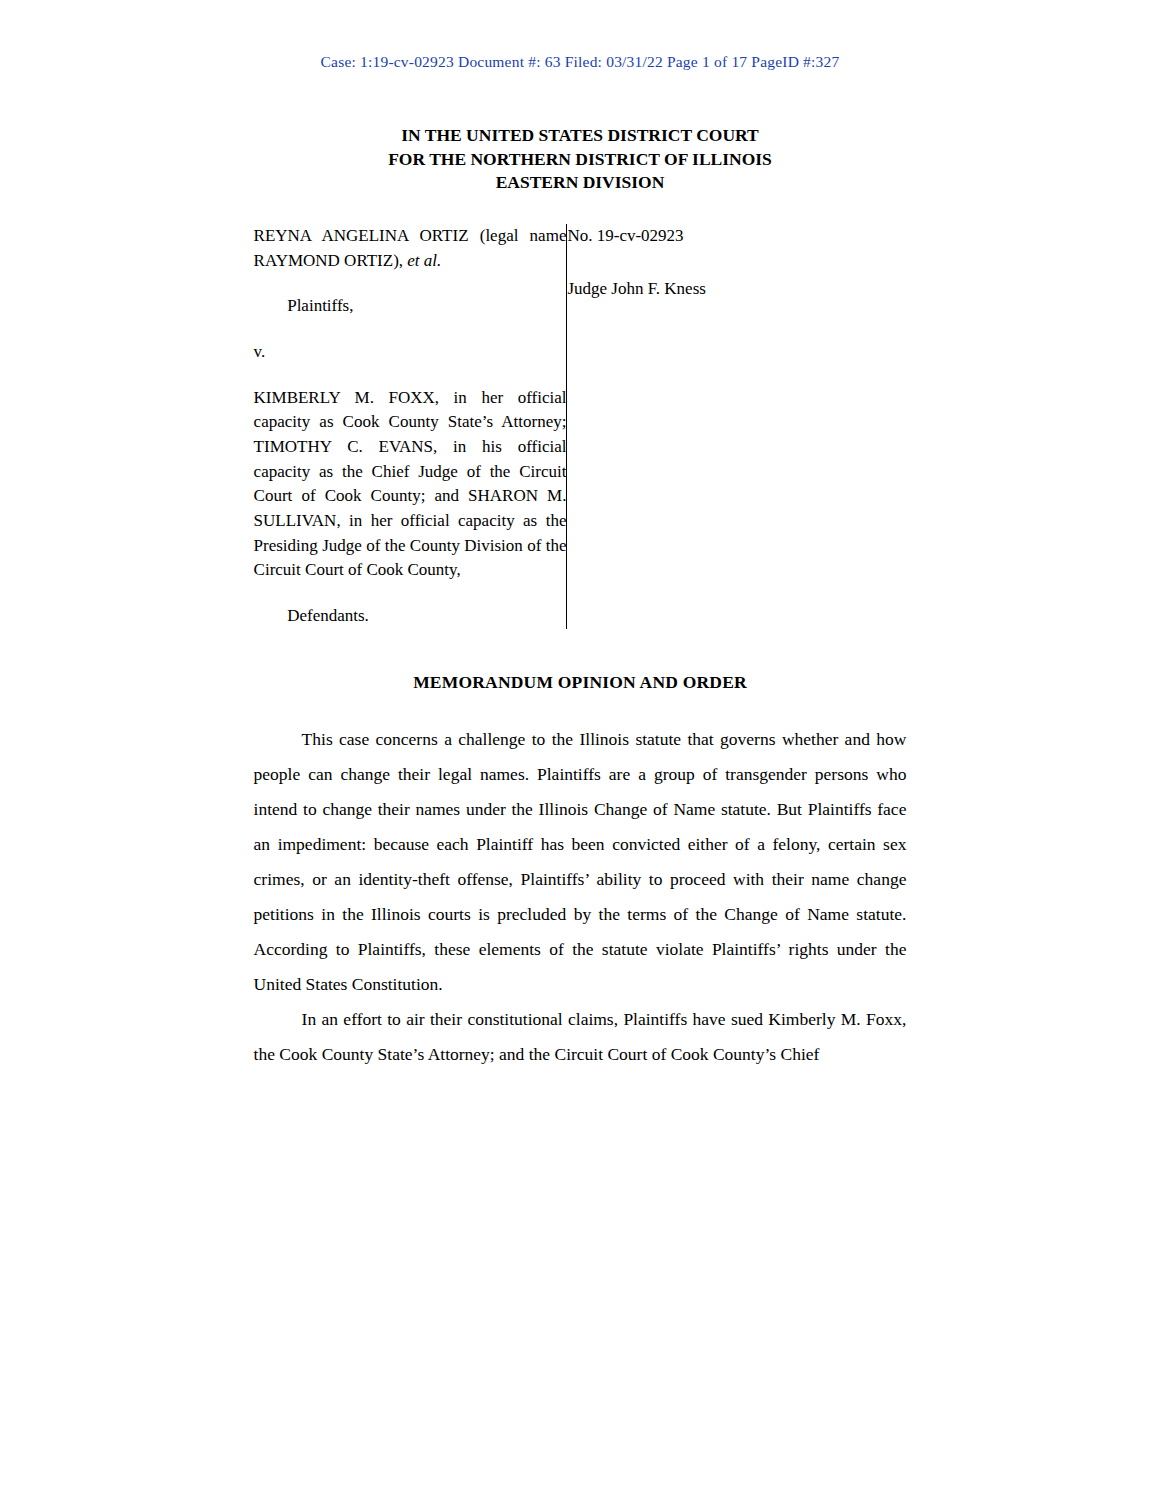Case: 1:19-cv-02923 Document #: 63 Filed: 03/31/22 Page 1 of 17 PageID #:327
IN THE UNITED STATES DISTRICT COURT
FOR THE NORTHERN DISTRICT OF ILLINOIS
EASTERN DIVISION
| REYNA ANGELINA ORTIZ (legal name RAYMOND ORTIZ), et al. Plaintiffs, v. KIMBERLY M. FOXX, in her official capacity as Cook County State’s Attorney; TIMOTHY C. EVANS, in his official capacity as the Chief Judge of the Circuit Court of Cook County; and SHARON M. SULLIVAN, in her official capacity as the Presiding Judge of the County Division of the Circuit Court of Cook County, Defendants. | No. 19-cv-02923 Judge John F. Kness |
MEMORANDUM OPINION AND ORDER
This case concerns a challenge to the Illinois statute that governs whether and how people can change their legal names. Plaintiffs are a group of transgender persons who intend to change their names under the Illinois Change of Name statute. But Plaintiffs face an impediment: because each Plaintiff has been convicted either of a felony, certain sex crimes, or an identity-theft offense, Plaintiffs’ ability to proceed with their name change petitions in the Illinois courts is precluded by the terms of the Change of Name statute. According to Plaintiffs, these elements of the statute violate Plaintiffs’ rights under the United States Constitution.
In an effort to air their constitutional claims, Plaintiffs have sued Kimberly M. Foxx, the Cook County State’s Attorney; and the Circuit Court of Cook County’s Chief